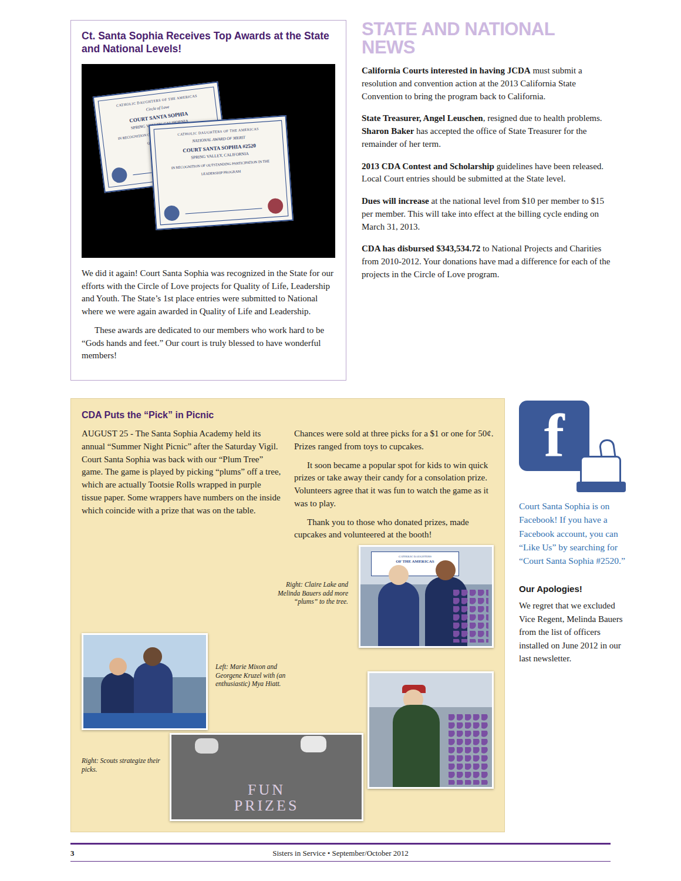Ct. Santa Sophia Receives Top Awards at the State and National Levels!
CATHOLIC DAUGHTERS OF THE AMERICAS
Circle of Love
COURT SANTA SOPHIA
SPRING VALLEY, CALIFORNIA
IN RECOGNITION OF OUTSTANDING PARTICIPATION
QUALITY OF LIFE
CATHOLIC DAUGHTERS OF THE AMERICAS
NATIONAL AWARD OF MERIT
COURT SANTA SOPHIA #2520
SPRING VALLEY, CALIFORNIA
IN RECOGNITION OF OUTSTANDING PARTICIPATION IN THE
LEADERSHIP PROGRAM
We did it again! Court Santa Sophia was recognized in the State for our efforts with the Circle of Love projects for Quality of Life, Leadership and Youth. The State’s 1st place entries were submitted to National where we were again awarded in Quality of Life and Leadership.
These awards are dedicated to our members who work hard to be “Gods hands and feet.” Our court is truly blessed to have wonderful members!
State and National News
California Courts interested in having JCDA must submit a resolution and convention action at the 2013 California State Convention to bring the program back to California.
State Treasurer, Angel Leuschen, resigned due to health problems. Sharon Baker has accepted the office of State Treasurer for the remainder of her term.
2013 CDA Contest and Scholarship guidelines have been released. Local Court entries should be submitted at the State level.
Dues will increase at the national level from $10 per member to $15 per member. This will take into effect at the billing cycle ending on March 31, 2013.
CDA has disbursed $343,534.72 to National Projects and Charities from 2010-2012. Your donations have mad a difference for each of the projects in the Circle of Love program.
CDA Puts the “Pick” in Picnic
AUGUST 25 - The Santa Sophia Academy held its annual “Summer Night Picnic” after the Saturday Vigil. Court Santa Sophia was back with our “Plum Tree” game. The game is played by picking “plums” off a tree, which are actually Tootsie Rolls wrapped in purple tissue paper. Some wrappers have numbers on the inside which coincide with a prize that was on the table. Chances were sold at three picks for a $1 or one for 50¢. Prizes ranged from toys to cupcakes.
It soon became a popular spot for kids to win quick prizes or take away their candy for a consolation prize. Volunteers agree that it was fun to watch the game as it was to play.
Thank you to those who donated prizes, made cupcakes and volunteered at the booth!
Right: Claire Lake and Melinda Bauers add more “plums” to the tree.
CATHOLIC DAUGHTERS
OF THE AMERICAS
Left: Marie Mixon and Georgene Kruzel with (an enthusiastic) Mya Hiatt.
Right: Scouts strategize their picks.
FUN
PRIZES
f
Court Santa Sophia is on Facebook! If you have a Facebook account, you can “Like Us” by searching for “Court Santa Sophia #2520.”
Our Apologies!
We regret that we excluded Vice Regent, Melinda Bauers from the list of officers installed on June 2012 in our last newsletter.
3
Sisters in Service • September/October 2012